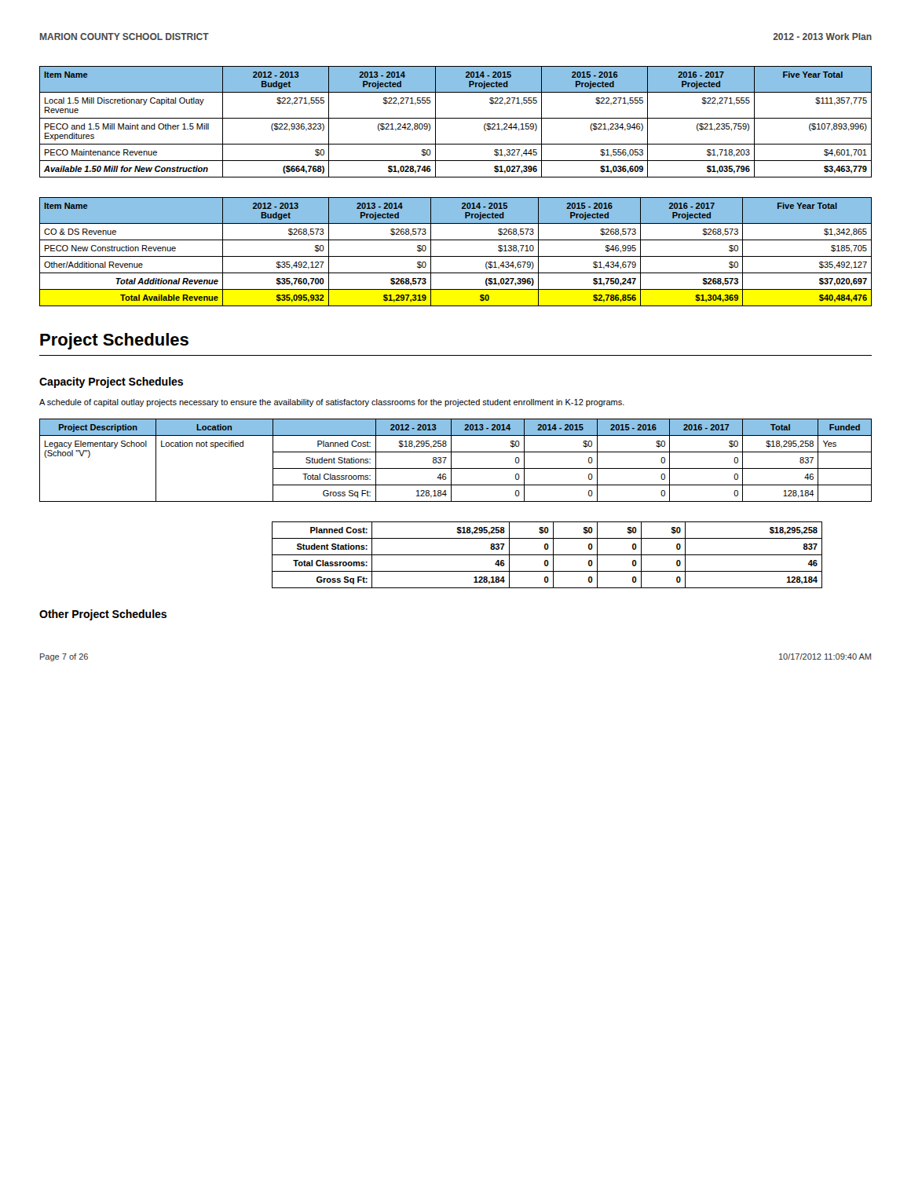MARION COUNTY SCHOOL DISTRICT
2012 - 2013 Work Plan
| Item Name | 2012 - 2013 Budget | 2013 - 2014 Projected | 2014 - 2015 Projected | 2015 - 2016 Projected | 2016 - 2017 Projected | Five Year Total |
| --- | --- | --- | --- | --- | --- | --- |
| Local 1.5 Mill Discretionary Capital Outlay Revenue | $22,271,555 | $22,271,555 | $22,271,555 | $22,271,555 | $22,271,555 | $111,357,775 |
| PECO and 1.5 Mill Maint and Other 1.5 Mill Expenditures | ($22,936,323) | ($21,242,809) | ($21,244,159) | ($21,234,946) | ($21,235,759) | ($107,893,996) |
| PECO Maintenance Revenue | $0 | $0 | $1,327,445 | $1,556,053 | $1,718,203 | $4,601,701 |
| Available 1.50 Mill for New Construction | ($664,768) | $1,028,746 | $1,027,396 | $1,036,609 | $1,035,796 | $3,463,779 |
| Item Name | 2012 - 2013 Budget | 2013 - 2014 Projected | 2014 - 2015 Projected | 2015 - 2016 Projected | 2016 - 2017 Projected | Five Year Total |
| --- | --- | --- | --- | --- | --- | --- |
| CO & DS Revenue | $268,573 | $268,573 | $268,573 | $268,573 | $268,573 | $1,342,865 |
| PECO New Construction Revenue | $0 | $0 | $138,710 | $46,995 | $0 | $185,705 |
| Other/Additional Revenue | $35,492,127 | $0 | ($1,434,679) | $1,434,679 | $0 | $35,492,127 |
| Total Additional Revenue | $35,760,700 | $268,573 | ($1,027,396) | $1,750,247 | $268,573 | $37,020,697 |
| Total Available Revenue | $35,095,932 | $1,297,319 | $0 | $2,786,856 | $1,304,369 | $40,484,476 |
Project Schedules
Capacity Project Schedules
A schedule of capital outlay projects necessary to ensure the availability of satisfactory classrooms for the projected student enrollment in K-12 programs.
| Project Description | Location | | 2012 - 2013 | 2013 - 2014 | 2014 - 2015 | 2015 - 2016 | 2016 - 2017 | Total | Funded |
| --- | --- | --- | --- | --- | --- | --- | --- | --- | --- |
| Legacy Elementary School (School "V") | Location not specified | Planned Cost: | $18,295,258 | $0 | $0 | $0 | $0 | $18,295,258 | Yes |
| Student Stations: | 837 | 0 | 0 | 0 | 0 | 837 | |
| Total Classrooms: | 46 | 0 | 0 | 0 | 0 | 46 | |
| Gross Sq Ft: | 128,184 | 0 | 0 | 0 | 0 | 128,184 | |
| | Planned Cost: | $18,295,258 | $0 | $0 | $0 | $0 | $18,295,258 | |
| | Student Stations: | 837 | 0 | 0 | 0 | 0 | 837 | |
| | Total Classrooms: | 46 | 0 | 0 | 0 | 0 | 46 | |
| | Gross Sq Ft: | 128,184 | 0 | 0 | 0 | 0 | 128,184 | |
Other Project Schedules
Page 7 of 26
10/17/2012 11:09:40 AM